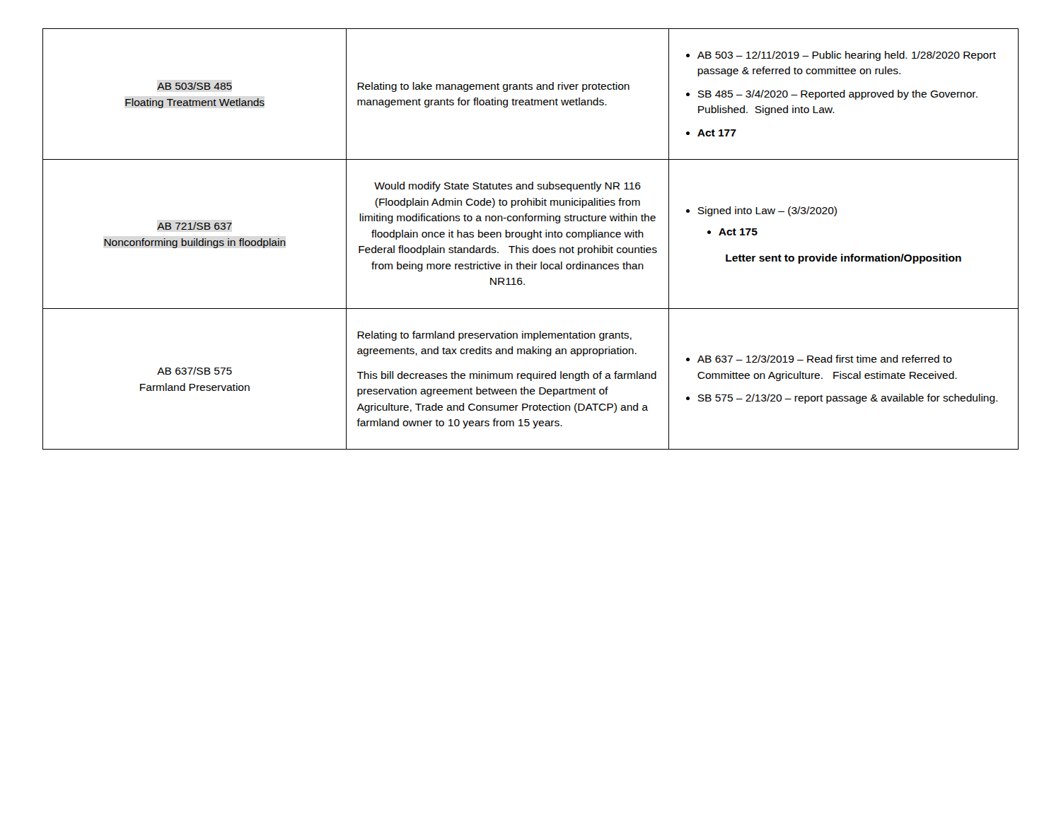| AB 503/SB 485 Floating Treatment Wetlands | Relating to lake management grants and river protection management grants for floating treatment wetlands. | AB 503 – 12/11/2019 – Public hearing held. 1/28/2020 Report passage & referred to committee on rules. SB 485 – 3/4/2020 – Reported approved by the Governor. Published. Signed into Law. Act 177 |
| AB 721/SB 637 Nonconforming buildings in floodplain | Would modify State Statutes and subsequently NR 116 (Floodplain Admin Code) to prohibit municipalities from limiting modifications to a non-conforming structure within the floodplain once it has been brought into compliance with Federal floodplain standards. This does not prohibit counties from being more restrictive in their local ordinances than NR116. | Signed into Law – (3/3/2020) Act 175 Letter sent to provide information/Opposition |
| AB 637/SB 575 Farmland Preservation | Relating to farmland preservation implementation grants, agreements, and tax credits and making an appropriation. This bill decreases the minimum required length of a farmland preservation agreement between the Department of Agriculture, Trade and Consumer Protection (DATCP) and a farmland owner to 10 years from 15 years. | AB 637 – 12/3/2019 – Read first time and referred to Committee on Agriculture. Fiscal estimate Received. SB 575 – 2/13/20 – report passage & available for scheduling. |